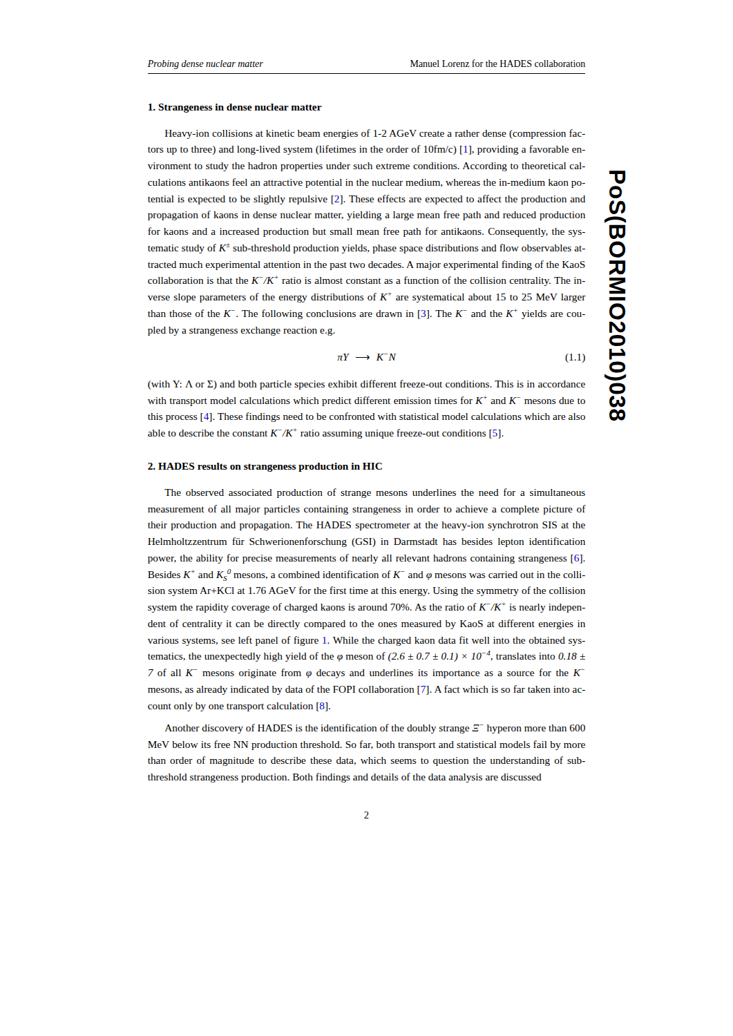Probing dense nuclear matter Manuel Lorenz for the HADES collaboration
PoS(BORMIO2010)038
1. Strangeness in dense nuclear matter
Heavy-ion collisions at kinetic beam energies of 1-2 AGeV create a rather dense (compression factors up to three) and long-lived system (lifetimes in the order of 10fm/c) [1], providing a favorable environment to study the hadron properties under such extreme conditions. According to theoretical calculations antikaons feel an attractive potential in the nuclear medium, whereas the in-medium kaon potential is expected to be slightly repulsive [2]. These effects are expected to affect the production and propagation of kaons in dense nuclear matter, yielding a large mean free path and reduced production for kaons and a increased production but small mean free path for antikaons. Consequently, the systematic study of K± sub-threshold production yields, phase space distributions and flow observables attracted much experimental attention in the past two decades. A major experimental finding of the KaoS collaboration is that the K−/K+ ratio is almost constant as a function of the collision centrality. The inverse slope parameters of the energy distributions of K+ are systematical about 15 to 25 MeV larger than those of the K−. The following conclusions are drawn in [3]. The K− and the K+ yields are coupled by a strangeness exchange reaction e.g.
πY ⟶ K−N (1.1)
(with Y: Λ or Σ) and both particle species exhibit different freeze-out conditions. This is in accordance with transport model calculations which predict different emission times for K+ and K− mesons due to this process [4]. These findings need to be confronted with statistical model calculations which are also able to describe the constant K−/K+ ratio assuming unique freeze-out conditions [5].
2. HADES results on strangeness production in HIC
The observed associated production of strange mesons underlines the need for a simultaneous measurement of all major particles containing strangeness in order to achieve a complete picture of their production and propagation. The HADES spectrometer at the heavy-ion synchrotron SIS at the Helmholtzzentrum für Schwerionenforschung (GSI) in Darmstadt has besides lepton identification power, the ability for precise measurements of nearly all relevant hadrons containing strangeness [6]. Besides K+ and KS0 mesons, a combined identification of K− and φ mesons was carried out in the collision system Ar+KCl at 1.76 AGeV for the first time at this energy. Using the symmetry of the collision system the rapidity coverage of charged kaons is around 70%. As the ratio of K−/K+ is nearly independent of centrality it can be directly compared to the ones measured by KaoS at different energies in various systems, see left panel of figure 1. While the charged kaon data fit well into the obtained systematics, the unexpectedly high yield of the φ meson of (2.6 ± 0.7 ± 0.1) × 10−4, translates into 0.18 ± 7 of all K− mesons originate from φ decays and underlines its importance as a source for the K− mesons, as already indicated by data of the FOPI collaboration [7]. A fact which is so far taken into account only by one transport calculation [8].
Another discovery of HADES is the identification of the doubly strange Ξ− hyperon more than 600 MeV below its free NN production threshold. So far, both transport and statistical models fail by more than order of magnitude to describe these data, which seems to question the understanding of subthreshold strangeness production. Both findings and details of the data analysis are discussed
2